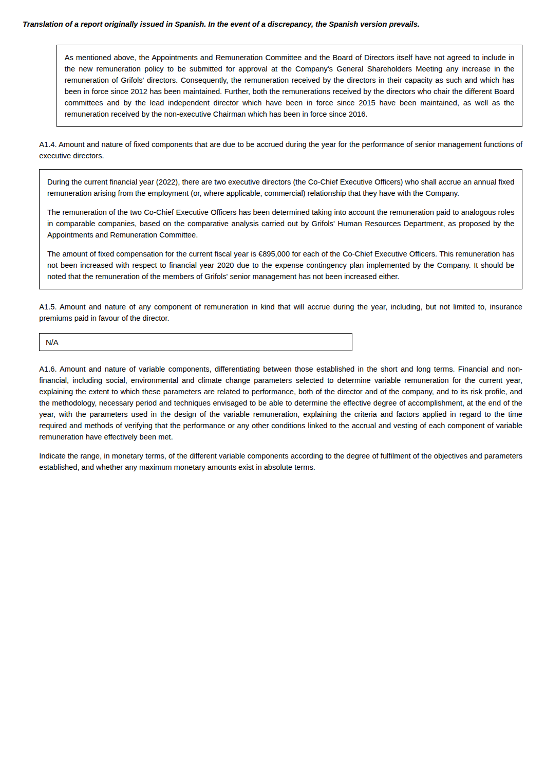Translation of a report originally issued in Spanish. In the event of a discrepancy, the Spanish version prevails.
As mentioned above, the Appointments and Remuneration Committee and the Board of Directors itself have not agreed to include in the new remuneration policy to be submitted for approval at the Company's General Shareholders Meeting any increase in the remuneration of Grifols' directors. Consequently, the remuneration received by the directors in their capacity as such and which has been in force since 2012 has been maintained. Further, both the remunerations received by the directors who chair the different Board committees and by the lead independent director which have been in force since 2015 have been maintained, as well as the remuneration received by the non-executive Chairman which has been in force since 2016.
A1.4. Amount and nature of fixed components that are due to be accrued during the year for the performance of senior management functions of executive directors.
During the current financial year (2022), there are two executive directors (the Co-Chief Executive Officers) who shall accrue an annual fixed remuneration arising from the employment (or, where applicable, commercial) relationship that they have with the Company.
The remuneration of the two Co-Chief Executive Officers has been determined taking into account the remuneration paid to analogous roles in comparable companies, based on the comparative analysis carried out by Grifols' Human Resources Department, as proposed by the Appointments and Remuneration Committee.
The amount of fixed compensation for the current fiscal year is €895,000 for each of the Co-Chief Executive Officers. This remuneration has not been increased with respect to financial year 2020 due to the expense contingency plan implemented by the Company. It should be noted that the remuneration of the members of Grifols' senior management has not been increased either.
A1.5. Amount and nature of any component of remuneration in kind that will accrue during the year, including, but not limited to, insurance premiums paid in favour of the director.
N/A
A1.6. Amount and nature of variable components, differentiating between those established in the short and long terms. Financial and non-financial, including social, environmental and climate change parameters selected to determine variable remuneration for the current year, explaining the extent to which these parameters are related to performance, both of the director and of the company, and to its risk profile, and the methodology, necessary period and techniques envisaged to be able to determine the effective degree of accomplishment, at the end of the year, with the parameters used in the design of the variable remuneration, explaining the criteria and factors applied in regard to the time required and methods of verifying that the performance or any other conditions linked to the accrual and vesting of each component of variable remuneration have effectively been met.
Indicate the range, in monetary terms, of the different variable components according to the degree of fulfilment of the objectives and parameters established, and whether any maximum monetary amounts exist in absolute terms.